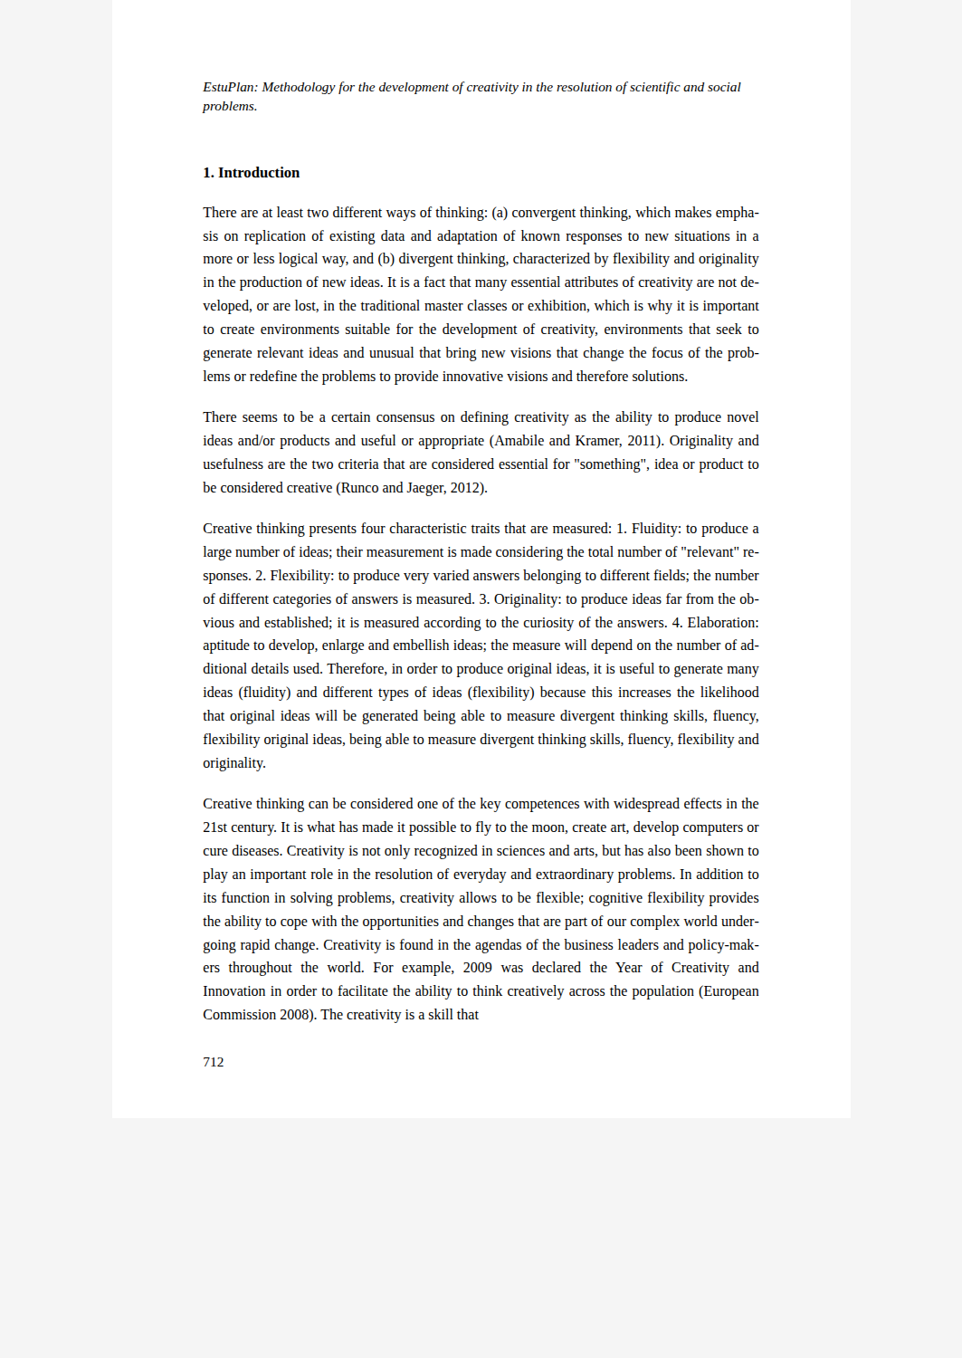EstuPlan: Methodology for the development of creativity in the resolution of scientific and social problems.
1. Introduction
There are at least two different ways of thinking: (a) convergent thinking, which makes emphasis on replication of existing data and adaptation of known responses to new situations in a more or less logical way, and (b) divergent thinking, characterized by flexibility and originality in the production of new ideas. It is a fact that many essential attributes of creativity are not developed, or are lost, in the traditional master classes or exhibition, which is why it is important to create environments suitable for the development of creativity, environments that seek to generate relevant ideas and unusual that bring new visions that change the focus of the problems or redefine the problems to provide innovative visions and therefore solutions.
There seems to be a certain consensus on defining creativity as the ability to produce novel ideas and/or products and useful or appropriate (Amabile and Kramer, 2011). Originality and usefulness are the two criteria that are considered essential for "something", idea or product to be considered creative (Runco and Jaeger, 2012).
Creative thinking presents four characteristic traits that are measured: 1. Fluidity: to produce a large number of ideas; their measurement is made considering the total number of "relevant" responses. 2. Flexibility: to produce very varied answers belonging to different fields; the number of different categories of answers is measured. 3. Originality: to produce ideas far from the obvious and established; it is measured according to the curiosity of the answers. 4. Elaboration: aptitude to develop, enlarge and embellish ideas; the measure will depend on the number of additional details used. Therefore, in order to produce original ideas, it is useful to generate many ideas (fluidity) and different types of ideas (flexibility) because this increases the likelihood that original ideas will be generated being able to measure divergent thinking skills, fluency, flexibility original ideas, being able to measure divergent thinking skills, fluency, flexibility and originality.
Creative thinking can be considered one of the key competences with widespread effects in the 21st century. It is what has made it possible to fly to the moon, create art, develop computers or cure diseases. Creativity is not only recognized in sciences and arts, but has also been shown to play an important role in the resolution of everyday and extraordinary problems. In addition to its function in solving problems, creativity allows to be flexible; cognitive flexibility provides the ability to cope with the opportunities and changes that are part of our complex world undergoing rapid change. Creativity is found in the agendas of the business leaders and policy-makers throughout the world. For example, 2009 was declared the Year of Creativity and Innovation in order to facilitate the ability to think creatively across the population (European Commission 2008). The creativity is a skill that
712